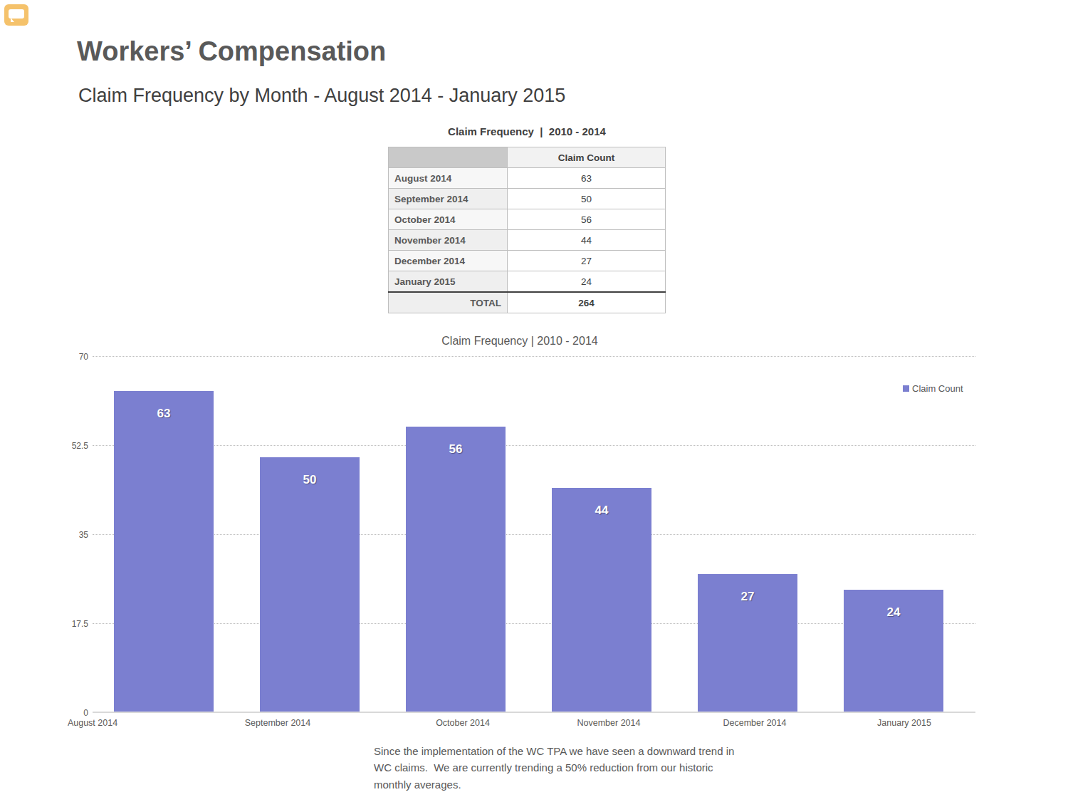Workers’ Compensation
Claim Frequency by Month - August 2014 - January 2015
Claim Frequency | 2010 - 2014
| | Claim Count |
| --- | --- |
| August 2014 | 63 |
| September 2014 | 50 |
| October 2014 | 56 |
| November 2014 | 44 |
| December 2014 | 27 |
| January 2015 | 24 |
| TOTAL | 264 |
Claim Frequency | 2010 - 2014
Claim Count
70
52.5
35
17.5
0
63
50
56
44
27
24
August 2014
September 2014
October 2014
November 2014
December 2014
January 2015
Since the implementation of the WC TPA we have seen a downward trend in WC claims. We are currently trending a 50% reduction from our historic monthly averages.